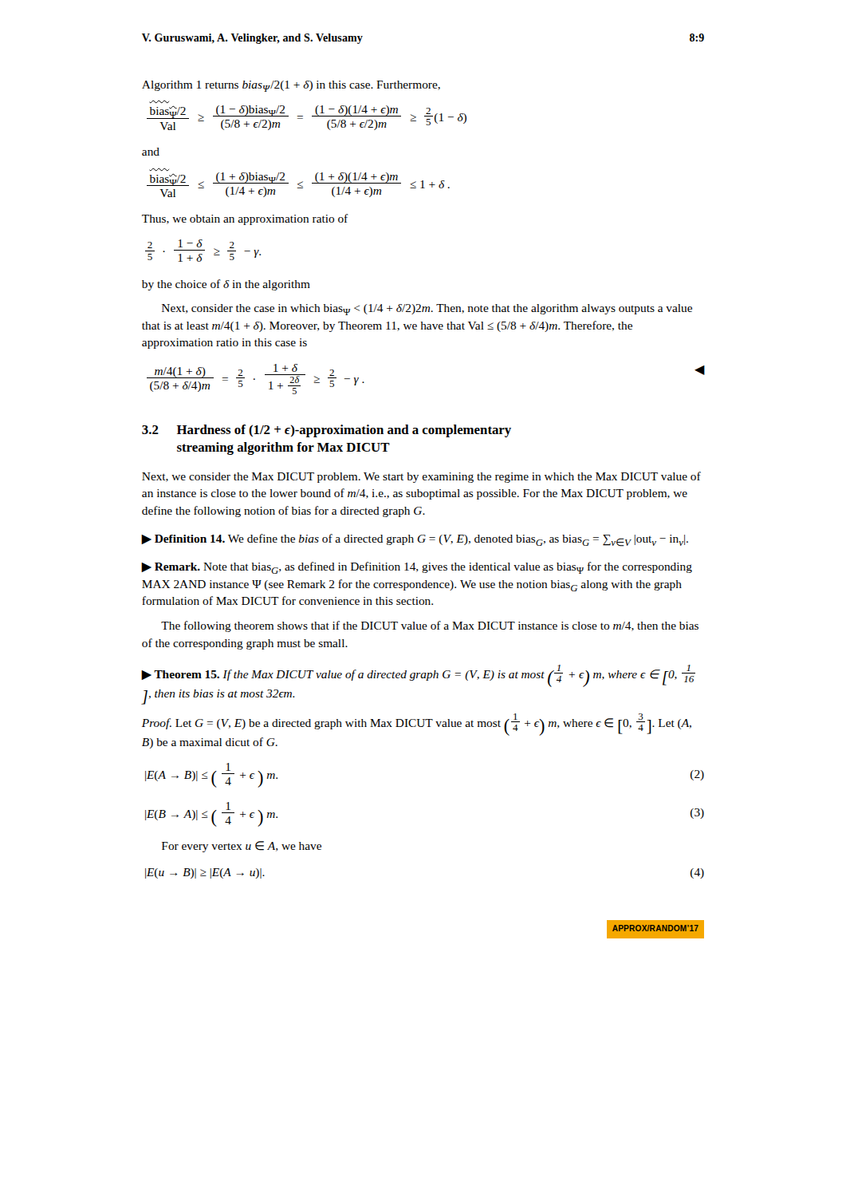V. Guruswami, A. Velingker, and S. Velusamy
8:9
Algorithm 1 returns biasΨ /2(1 + δ) in this case. Furthermore,
biasΨ/2 Val ≥ (1 − δ)biasΨ/2 (5/8 + ϵ/2)m = (1 − δ)(1/4 + ϵ)m (5/8 + ϵ/2)m ≥ 25(1 − δ)
and
biasΨ/2 Val ≤ (1 + δ)biasΨ/2 (1/4 + ϵ)m ≤ (1 + δ)(1/4 + ϵ)m (1/4 + ϵ)m ≤ 1 + δ .
Thus, we obtain an approximation ratio of
25 · 1 − δ 1 + δ ≥ 25 − γ.
by the choice of δ in the algorithm
Next, consider the case in which biasΨ < (1/4 + δ/2)2m. Then, note that the algorithm always outputs a value that is at least m/4(1 + δ). Moreover, by Theorem 11, we have that Val ≤ (5/8 + δ/4)m. Therefore, the approximation ratio in this case is
m/4(1 + δ) (5/8 + δ/4)m = 25 · 1 + δ 1 + 2δ 5 ≥ 25 − γ . ◀
3.2 Hardness of (1/2 + ϵ)-approximation and a complementary streaming algorithm for Max DICUT
Next, we consider the Max DICUT problem. We start by examining the regime in which the Max DICUT value of an instance is close to the lower bound of m/4, i.e., as suboptimal as possible. For the Max DICUT problem, we define the following notion of bias for a directed graph G.
▶ Definition 14. We define the bias of a directed graph G = (V, E), denoted biasG, as biasG = ∑v∈V |outv − inv|.
▶ Remark. Note that biasG, as defined in Definition 14, gives the identical value as biasΨ for the corresponding MAX 2AND instance Ψ (see Remark 2 for the correspondence). We use the notion biasG along with the graph formulation of Max DICUT for convenience in this section.
The following theorem shows that if the DICUT value of a Max DICUT instance is close to m/4, then the bias of the corresponding graph must be small.
▶ Theorem 15. If the Max DICUT value of a directed graph G = (V, E) is at most (14 + ϵ) m, where ϵ ∈ [0, 116], then its bias is at most 32ϵm.
Proof. Let G = (V, E) be a directed graph with Max DICUT value at most (14 + ϵ) m, where ϵ ∈ [0, 34]. Let (A, B) be a maximal dicut of G.
|E(A → B)| ≤ ( 14 + ϵ ) m.
(2)
|E(B → A)| ≤ ( 14 + ϵ ) m.
(3)
For every vertex u ∈ A, we have
|E(u → B)| ≥ |E(A → u)|.
(4)
APPROX/RANDOM’17